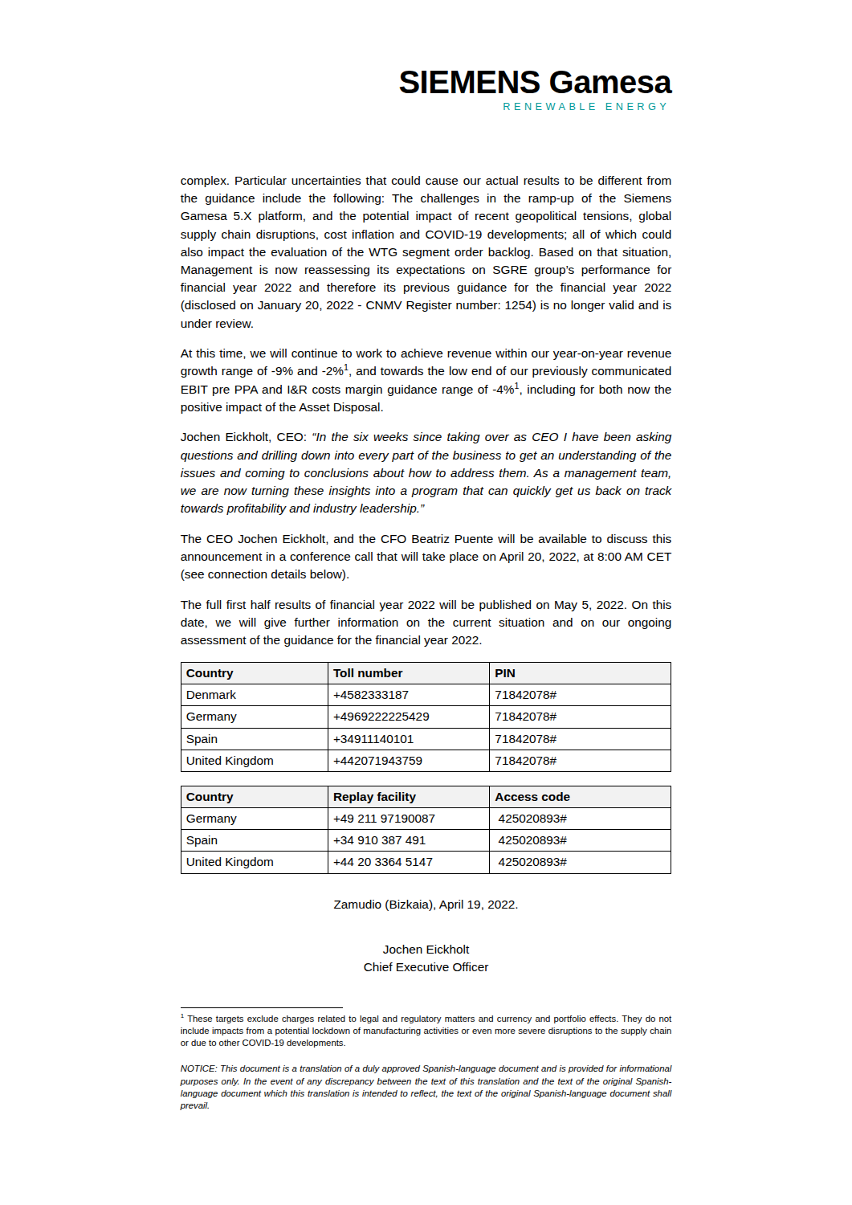SIEMENS Gamesa
RENEWABLE ENERGY
complex. Particular uncertainties that could cause our actual results to be different from the guidance include the following: The challenges in the ramp-up of the Siemens Gamesa 5.X platform, and the potential impact of recent geopolitical tensions, global supply chain disruptions, cost inflation and COVID-19 developments; all of which could also impact the evaluation of the WTG segment order backlog. Based on that situation, Management is now reassessing its expectations on SGRE group’s performance for financial year 2022 and therefore its previous guidance for the financial year 2022 (disclosed on January 20, 2022 - CNMV Register number: 1254) is no longer valid and is under review.
At this time, we will continue to work to achieve revenue within our year-on-year revenue growth range of -9% and -2%1, and towards the low end of our previously communicated EBIT pre PPA and I&R costs margin guidance range of -4%1, including for both now the positive impact of the Asset Disposal.
Jochen Eickholt, CEO: “In the six weeks since taking over as CEO I have been asking questions and drilling down into every part of the business to get an understanding of the issues and coming to conclusions about how to address them. As a management team, we are now turning these insights into a program that can quickly get us back on track towards profitability and industry leadership.”
The CEO Jochen Eickholt, and the CFO Beatriz Puente will be available to discuss this announcement in a conference call that will take place on April 20, 2022, at 8:00 AM CET (see connection details below).
The full first half results of financial year 2022 will be published on May 5, 2022. On this date, we will give further information on the current situation and on our ongoing assessment of the guidance for the financial year 2022.
| Country | Toll number | PIN |
| --- | --- | --- |
| Denmark | +4582333187 | 71842078# |
| Germany | +4969222225429 | 71842078# |
| Spain | +34911140101 | 71842078# |
| United Kingdom | +442071943759 | 71842078# |
| Country | Replay facility | Access code |
| --- | --- | --- |
| Germany | +49 211 97190087 | 425020893# |
| Spain | +34 910 387 491 | 425020893# |
| United Kingdom | +44 20 3364 5147 | 425020893# |
Zamudio (Bizkaia), April 19, 2022.
Jochen Eickholt
Chief Executive Officer
1 These targets exclude charges related to legal and regulatory matters and currency and portfolio effects. They do not include impacts from a potential lockdown of manufacturing activities or even more severe disruptions to the supply chain or due to other COVID-19 developments.
NOTICE: This document is a translation of a duly approved Spanish-language document and is provided for informational purposes only. In the event of any discrepancy between the text of this translation and the text of the original Spanish-language document which this translation is intended to reflect, the text of the original Spanish-language document shall prevail.